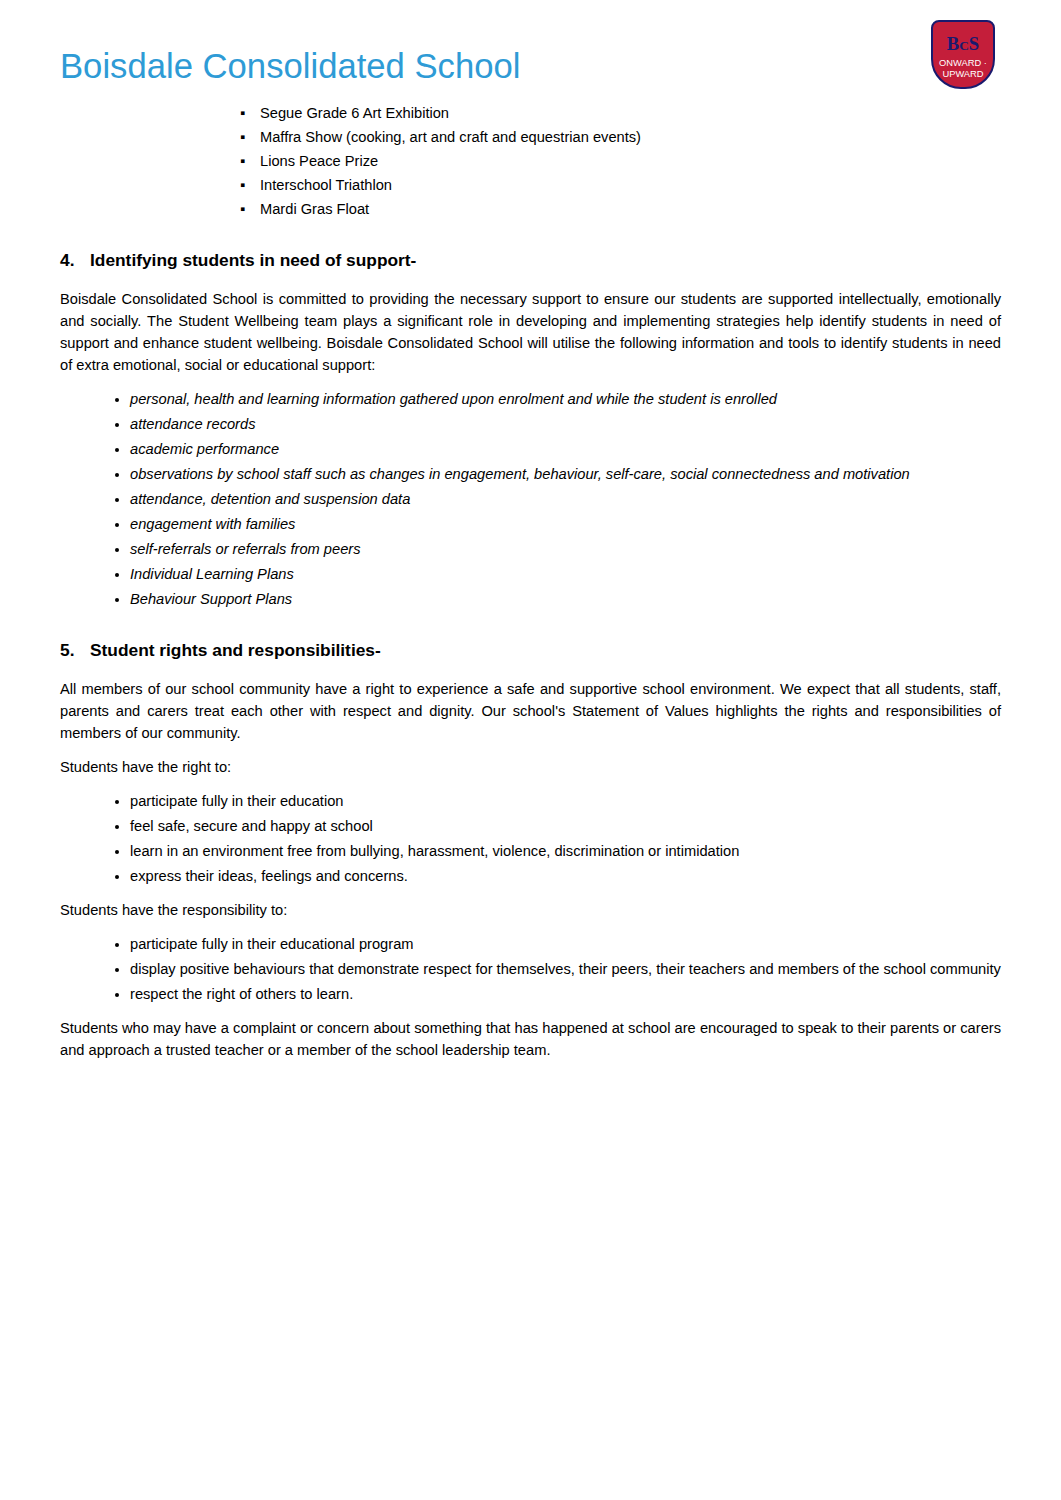Boisdale Consolidated School
BCS
ONWARD · UPWARD
Segue Grade 6 Art Exhibition
Maffra Show (cooking, art and craft and equestrian events)
Lions Peace Prize
Interschool Triathlon
Mardi Gras Float
4. Identifying students in need of support-
Boisdale Consolidated School is committed to providing the necessary support to ensure our students are supported intellectually, emotionally and socially. The Student Wellbeing team plays a significant role in developing and implementing strategies help identify students in need of support and enhance student wellbeing. Boisdale Consolidated School will utilise the following information and tools to identify students in need of extra emotional, social or educational support:
personal, health and learning information gathered upon enrolment and while the student is enrolled
attendance records
academic performance
observations by school staff such as changes in engagement, behaviour, self-care, social connectedness and motivation
attendance, detention and suspension data
engagement with families
self-referrals or referrals from peers
Individual Learning Plans
Behaviour Support Plans
5. Student rights and responsibilities-
All members of our school community have a right to experience a safe and supportive school environment. We expect that all students, staff, parents and carers treat each other with respect and dignity. Our school's Statement of Values highlights the rights and responsibilities of members of our community.
Students have the right to:
participate fully in their education
feel safe, secure and happy at school
learn in an environment free from bullying, harassment, violence, discrimination or intimidation
express their ideas, feelings and concerns.
Students have the responsibility to:
participate fully in their educational program
display positive behaviours that demonstrate respect for themselves, their peers, their teachers and members of the school community
respect the right of others to learn.
Students who may have a complaint or concern about something that has happened at school are encouraged to speak to their parents or carers and approach a trusted teacher or a member of the school leadership team.